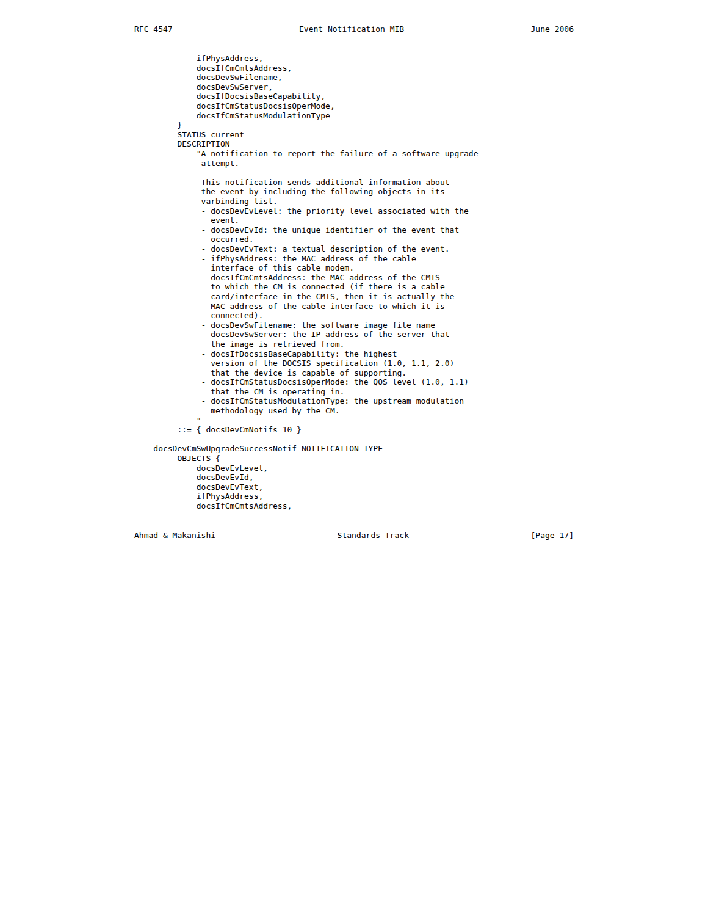RFC 4547 Event Notification MIB June 2006
             ifPhysAddress,
             docsIfCmCmtsAddress,
             docsDevSwFilename,
             docsDevSwServer,
             docsIfDocsisBaseCapability,
             docsIfCmStatusDocsisOperMode,
             docsIfCmStatusModulationType
         }
         STATUS current
         DESCRIPTION
             "A notification to report the failure of a software upgrade
              attempt.

              This notification sends additional information about
              the event by including the following objects in its
              varbinding list.
              - docsDevEvLevel: the priority level associated with the
                event.
              - docsDevEvId: the unique identifier of the event that
                occurred.
              - docsDevEvText: a textual description of the event.
              - ifPhysAddress: the MAC address of the cable
                interface of this cable modem.
              - docsIfCmCmtsAddress: the MAC address of the CMTS
                to which the CM is connected (if there is a cable
                card/interface in the CMTS, then it is actually the
                MAC address of the cable interface to which it is
                connected).
              - docsDevSwFilename: the software image file name
              - docsDevSwServer: the IP address of the server that
                the image is retrieved from.
              - docsIfDocsisBaseCapability: the highest
                version of the DOCSIS specification (1.0, 1.1, 2.0)
                that the device is capable of supporting.
              - docsIfCmStatusDocsisOperMode: the QOS level (1.0, 1.1)
                that the CM is operating in.
              - docsIfCmStatusModulationType: the upstream modulation
                methodology used by the CM.
             "
         ::= { docsDevCmNotifs 10 }

    docsDevCmSwUpgradeSuccessNotif NOTIFICATION-TYPE
         OBJECTS {
             docsDevEvLevel,
             docsDevEvId,
             docsDevEvText,
             ifPhysAddress,
             docsIfCmCmtsAddress,
Ahmad & Makanishi Standards Track [Page 17]